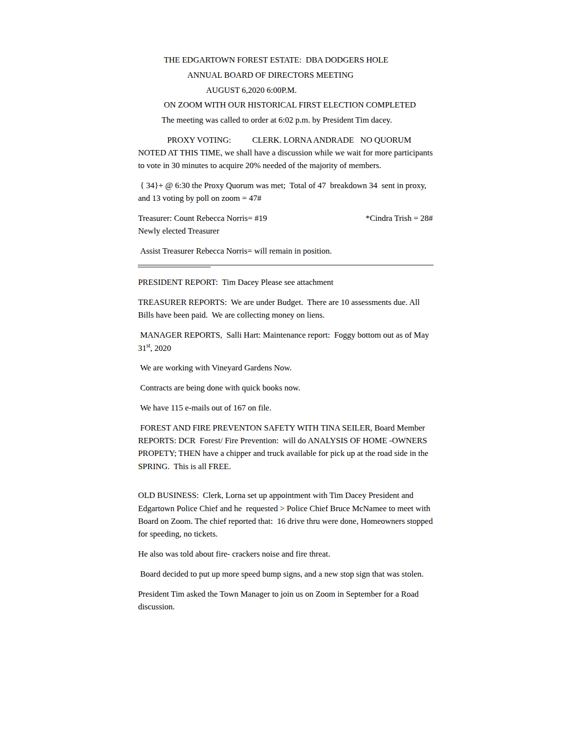THE EDGARTOWN FOREST ESTATE: DBA DODGERS HOLE
ANNUAL BOARD OF DIRECTORS MEETING
AUGUST 6,2020 6:00P.M.
ON ZOOM WITH OUR HISTORICAL FIRST ELECTION COMPLETED
The meeting was called to order at 6:02 p.m. by President Tim dacey.
PROXY VOTING: CLERK. LORNA ANDRADE NO QUORUM NOTED AT THIS TIME, we shall have a discussion while we wait for more participants to vote in 30 minutes to acquire 20% needed of the majority of members.
{ 34}+ @ 6:30 the Proxy Quorum was met; Total of 47 breakdown 34 sent in proxy, and 13 voting by poll on zoom = 47#
Treasurer: Count Rebecca Norris= #19 *Cindra Trish = 28# Newly elected Treasurer
Assist Treasurer Rebecca Norris= will remain in position.
PRESIDENT REPORT: Tim Dacey Please see attachment
TREASURER REPORTS: We are under Budget. There are 10 assessments due. All Bills have been paid. We are collecting money on liens.
MANAGER REPORTS, Salli Hart: Maintenance report: Foggy bottom out as of May 31st, 2020
We are working with Vineyard Gardens Now.
Contracts are being done with quick books now.
We have 115 e-mails out of 167 on file.
FOREST AND FIRE PREVENTON SAFETY WITH TINA SEILER, Board Member REPORTS: DCR Forest/ Fire Prevention: will do ANALYSIS OF HOME -OWNERS PROPETY; THEN have a chipper and truck available for pick up at the road side in the SPRING. This is all FREE.
OLD BUSINESS: Clerk, Lorna set up appointment with Tim Dacey President and Edgartown Police Chief and he requested > Police Chief Bruce McNamee to meet with Board on Zoom. The chief reported that: 16 drive thru were done, Homeowners stopped for speeding, no tickets.
He also was told about fire- crackers noise and fire threat.
Board decided to put up more speed bump signs, and a new stop sign that was stolen.
President Tim asked the Town Manager to join us on Zoom in September for a Road discussion.